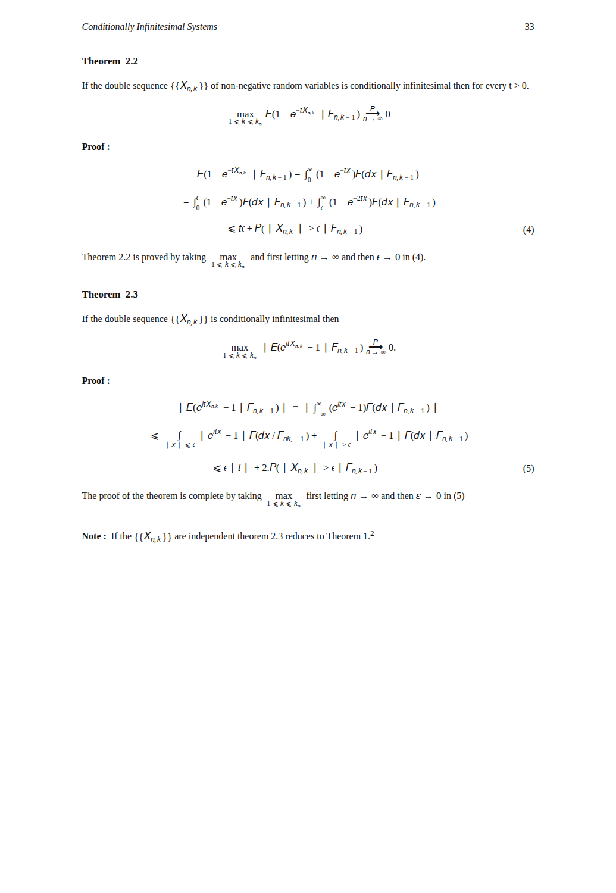Conditionally Infinitesimal Systems 33
Theorem 2.2
If the double sequence {{Xn,k}} of non-negative random variables is conditionally infinitesimal then for every t > 0.
max 1⩽k⩽kn E(1−e−tXn,k ∣Fn,k−1) ⟶ P n→∞ 0
Proof :
E(1−e−tXn,k∣Fn,k−1) = ∫ 0 ∞ (1−e−tx) F(dx∣Fn,k−1)
= ∫ 0 ϵ (1−e−tx) F(dx∣Fn,k−1) + ∫ ϵ ∞ (1−e−2tx) F(dx∣Fn,k−1)
⩽ tϵ + P(∣Xn,k∣>ϵ∣Fn,k−1)
(4)
Theorem 2.2 is proved by taking max1⩽k⩽kn and first letting n→∞ and then ϵ→0 in (4).
Theorem 2.3
If the double sequence {{Xn,k}} is conditionally infinitesimal then
max 1⩽k⩽kn ∣ E(eitXn,k−1∣Fn,k−1) ⟶ P n→∞ 0.
Proof :
∣ E(eitXn,k−1∣Fn,k−1) ∣ = ∣ ∫ −∞ ∞ (eitx−1) F(dx∣Fn,k−1) ∣
⩽ ∫ ∣x∣⩽ϵ ∣eitx−1∣ F(dx/Fnk,−1) + ∫ ∣x∣>ϵ ∣eitx−1∣ F(dx∣Fn,k−1)
⩽ ϵ∣t∣ + 2.P(∣Xn,k∣>ϵ∣Fn,k−1)
(5)
The proof of the theorem is complete by taking max1⩽k⩽kn first letting n→∞ and then ε→0 in (5)
Note : If the {{Xn,k}} are independent theorem 2.3 reduces to Theorem 1.2